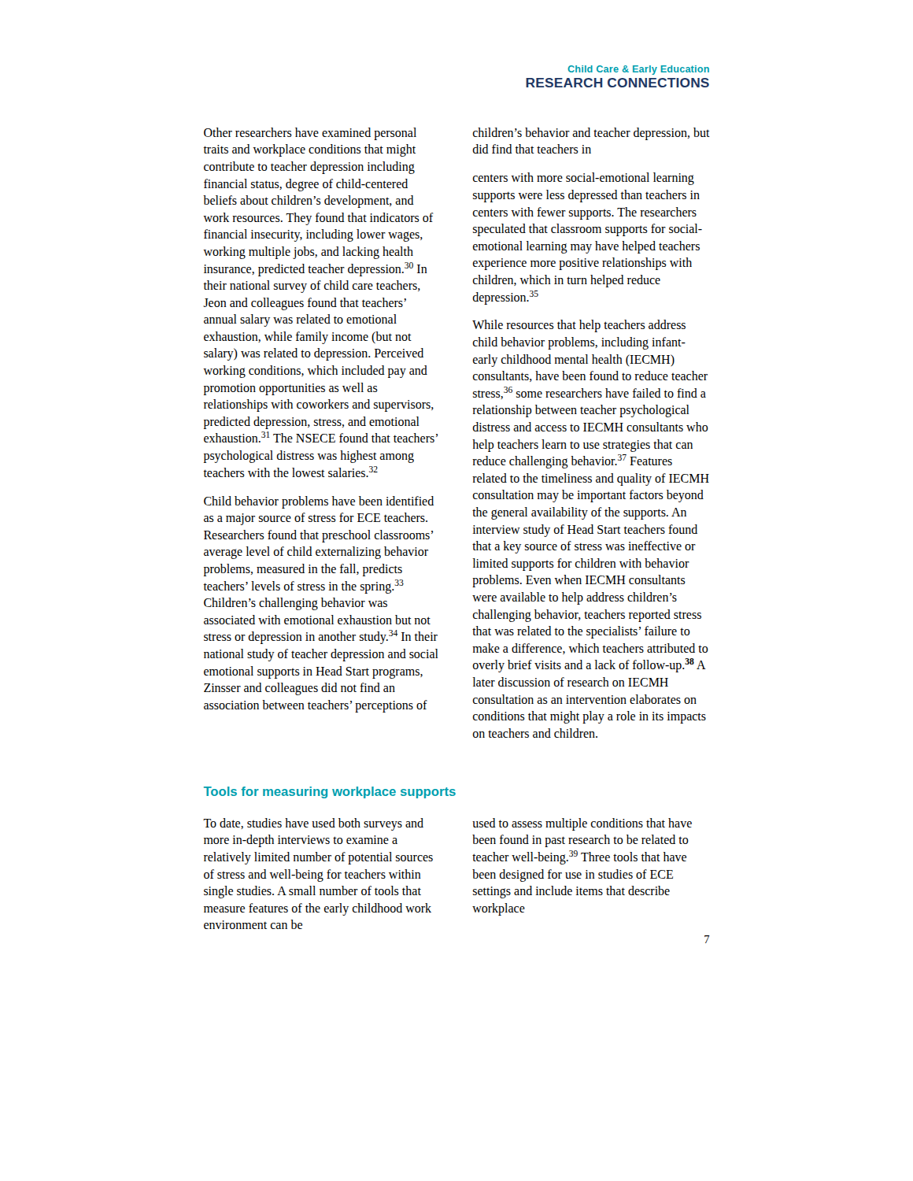Child Care & Early Education
RESEARCH CONNECTIONS
Other researchers have examined personal traits and workplace conditions that might contribute to teacher depression including financial status, degree of child-centered beliefs about children’s development, and work resources. They found that indicators of financial insecurity, including lower wages, working multiple jobs, and lacking health insurance, predicted teacher depression.30 In their national survey of child care teachers, Jeon and colleagues found that teachers’ annual salary was related to emotional exhaustion, while family income (but not salary) was related to depression. Perceived working conditions, which included pay and promotion opportunities as well as relationships with coworkers and supervisors, predicted depression, stress, and emotional exhaustion.31 The NSECE found that teachers’ psychological distress was highest among teachers with the lowest salaries.32
Child behavior problems have been identified as a major source of stress for ECE teachers. Researchers found that preschool classrooms’ average level of child externalizing behavior problems, measured in the fall, predicts teachers’ levels of stress in the spring.33 Children’s challenging behavior was associated with emotional exhaustion but not stress or depression in another study.34 In their national study of teacher depression and social emotional supports in Head Start programs, Zinsser and colleagues did not find an association between teachers’ perceptions of children’s behavior and teacher depression, but did find that teachers in
centers with more social-emotional learning supports were less depressed than teachers in centers with fewer supports. The researchers speculated that classroom supports for social-emotional learning may have helped teachers experience more positive relationships with children, which in turn helped reduce depression.35
While resources that help teachers address child behavior problems, including infant-early childhood mental health (IECMH) consultants, have been found to reduce teacher stress,36 some researchers have failed to find a relationship between teacher psychological distress and access to IECMH consultants who help teachers learn to use strategies that can reduce challenging behavior.37 Features related to the timeliness and quality of IECMH consultation may be important factors beyond the general availability of the supports. An interview study of Head Start teachers found that a key source of stress was ineffective or limited supports for children with behavior problems. Even when IECMH consultants were available to help address children’s challenging behavior, teachers reported stress that was related to the specialists’ failure to make a difference, which teachers attributed to overly brief visits and a lack of follow-up.38 A later discussion of research on IECMH consultation as an intervention elaborates on conditions that might play a role in its impacts on teachers and children.
Tools for measuring workplace supports
To date, studies have used both surveys and more in-depth interviews to examine a relatively limited number of potential sources of stress and well-being for teachers within single studies. A small number of tools that measure features of the early childhood work environment can be
used to assess multiple conditions that have been found in past research to be related to teacher well-being.39 Three tools that have been designed for use in studies of ECE settings and include items that describe workplace
7